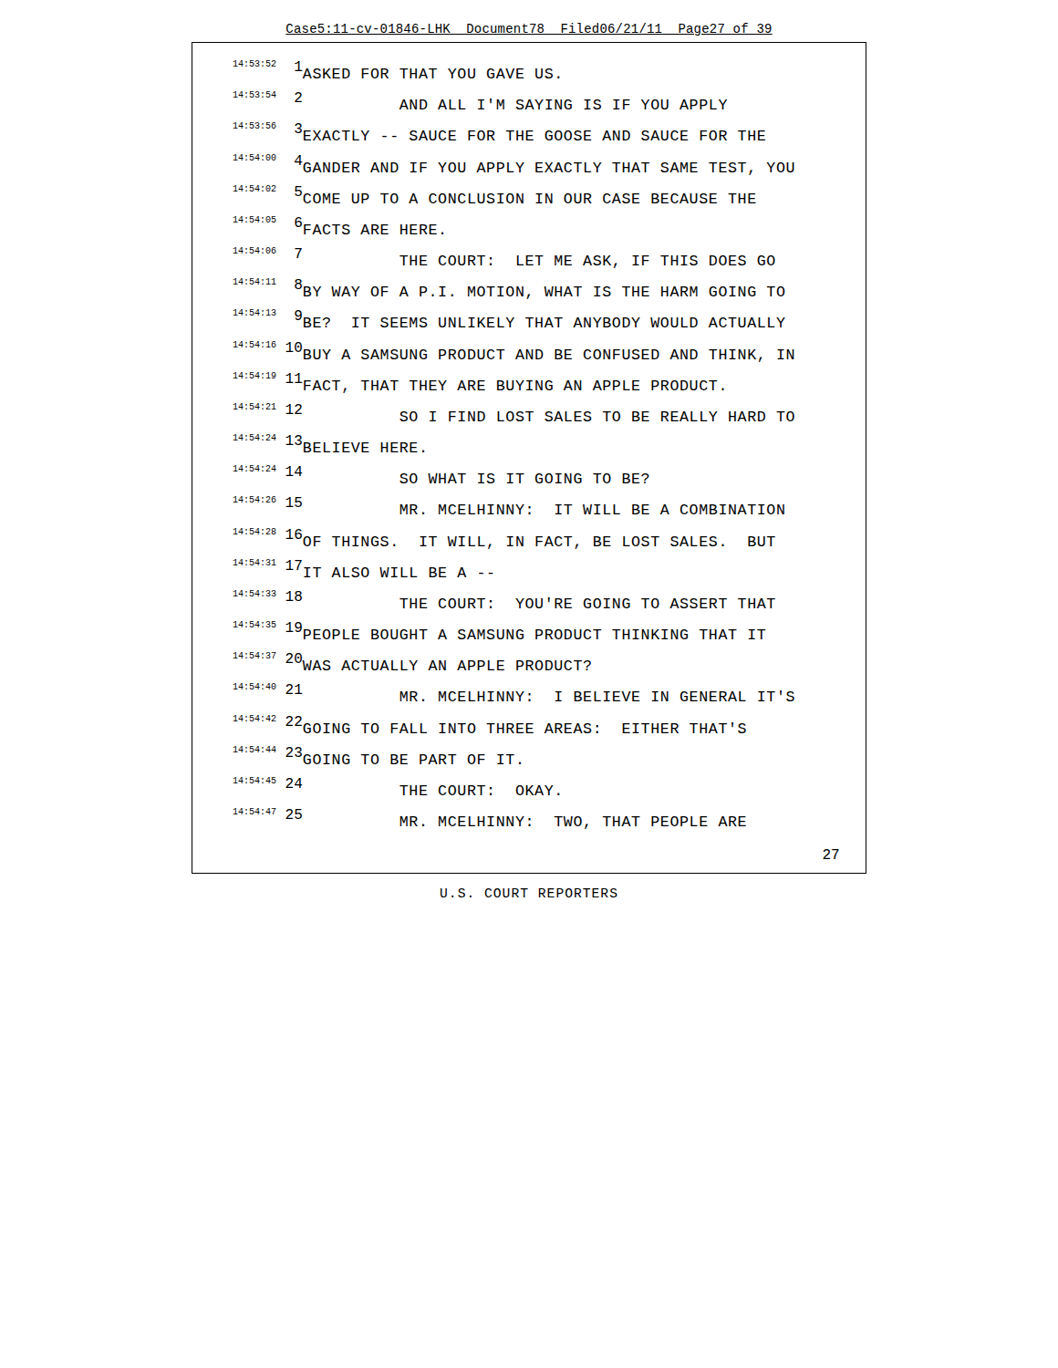Case5:11-cv-01846-LHK Document78 Filed06/21/11 Page27 of 39
| 14:53:52 | 1 | ASKED FOR THAT YOU GAVE US. |
| 14:53:54 | 2 | AND ALL I'M SAYING IS IF YOU APPLY |
| 14:53:56 | 3 | EXACTLY -- SAUCE FOR THE GOOSE AND SAUCE FOR THE |
| 14:54:00 | 4 | GANDER AND IF YOU APPLY EXACTLY THAT SAME TEST, YOU |
| 14:54:02 | 5 | COME UP TO A CONCLUSION IN OUR CASE BECAUSE THE |
| 14:54:05 | 6 | FACTS ARE HERE. |
| 14:54:06 | 7 | THE COURT: LET ME ASK, IF THIS DOES GO |
| 14:54:11 | 8 | BY WAY OF A P.I. MOTION, WHAT IS THE HARM GOING TO |
| 14:54:13 | 9 | BE? IT SEEMS UNLIKELY THAT ANYBODY WOULD ACTUALLY |
| 14:54:16 | 10 | BUY A SAMSUNG PRODUCT AND BE CONFUSED AND THINK, IN |
| 14:54:19 | 11 | FACT, THAT THEY ARE BUYING AN APPLE PRODUCT. |
| 14:54:21 | 12 | SO I FIND LOST SALES TO BE REALLY HARD TO |
| 14:54:24 | 13 | BELIEVE HERE. |
| 14:54:24 | 14 | SO WHAT IS IT GOING TO BE? |
| 14:54:26 | 15 | MR. MCELHINNY: IT WILL BE A COMBINATION |
| 14:54:28 | 16 | OF THINGS. IT WILL, IN FACT, BE LOST SALES. BUT |
| 14:54:31 | 17 | IT ALSO WILL BE A -- |
| 14:54:33 | 18 | THE COURT: YOU'RE GOING TO ASSERT THAT |
| 14:54:35 | 19 | PEOPLE BOUGHT A SAMSUNG PRODUCT THINKING THAT IT |
| 14:54:37 | 20 | WAS ACTUALLY AN APPLE PRODUCT? |
| 14:54:40 | 21 | MR. MCELHINNY: I BELIEVE IN GENERAL IT'S |
| 14:54:42 | 22 | GOING TO FALL INTO THREE AREAS: EITHER THAT'S |
| 14:54:44 | 23 | GOING TO BE PART OF IT. |
| 14:54:45 | 24 | THE COURT: OKAY. |
| 14:54:47 | 25 | MR. MCELHINNY: TWO, THAT PEOPLE ARE |
27
U.S. COURT REPORTERS